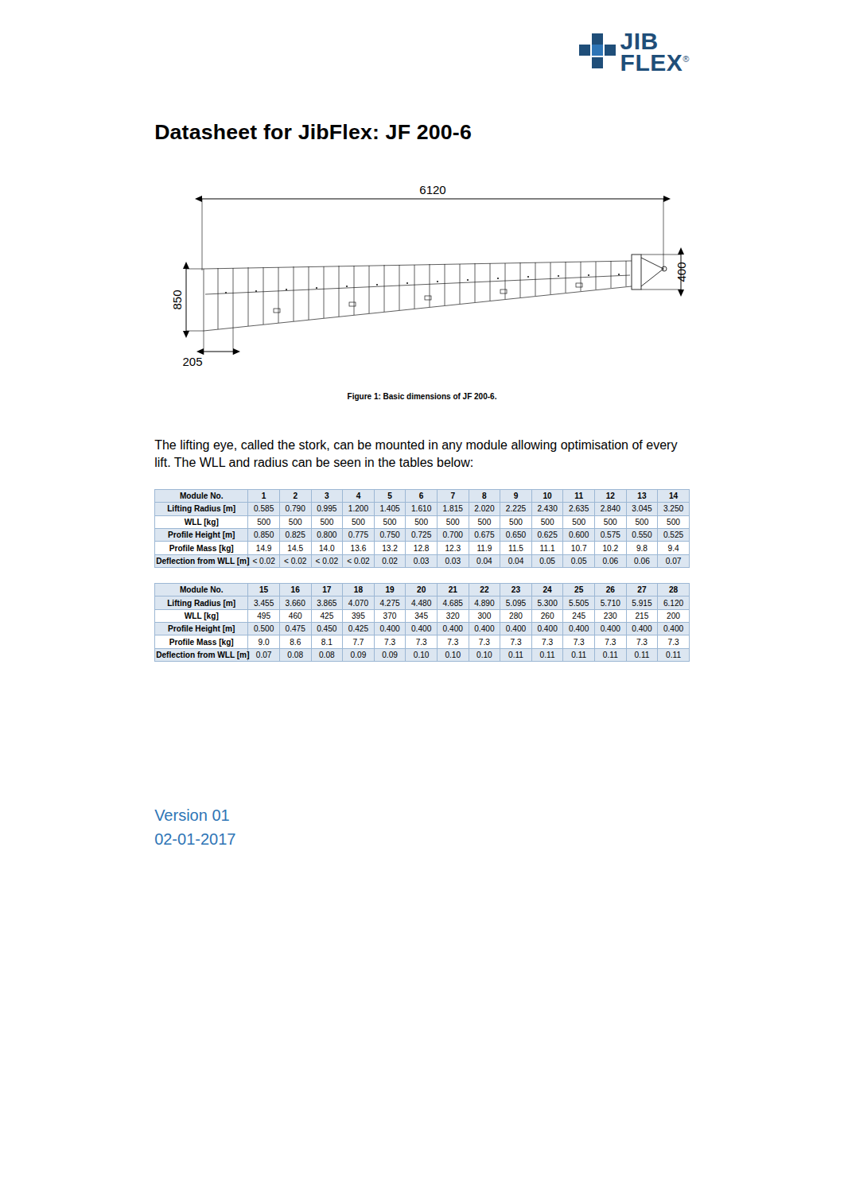JIB
FLEX®
Datasheet for JibFlex: JF 200-6
6120 850 400 205
Figure 1: Basic dimensions of JF 200-6.
The lifting eye, called the stork, can be mounted in any module allowing optimisation of every lift. The WLL and radius can be seen in the tables below:
| Module No. | 1 | 2 | 3 | 4 | 5 | 6 | 7 | 8 | 9 | 10 | 11 | 12 | 13 | 14 |
| --- | --- | --- | --- | --- | --- | --- | --- | --- | --- | --- | --- | --- | --- | --- |
| Lifting Radius [m] | 0.585 | 0.790 | 0.995 | 1.200 | 1.405 | 1.610 | 1.815 | 2.020 | 2.225 | 2.430 | 2.635 | 2.840 | 3.045 | 3.250 |
| WLL [kg] | 500 | 500 | 500 | 500 | 500 | 500 | 500 | 500 | 500 | 500 | 500 | 500 | 500 | 500 |
| Profile Height [m] | 0.850 | 0.825 | 0.800 | 0.775 | 0.750 | 0.725 | 0.700 | 0.675 | 0.650 | 0.625 | 0.600 | 0.575 | 0.550 | 0.525 |
| Profile Mass [kg] | 14.9 | 14.5 | 14.0 | 13.6 | 13.2 | 12.8 | 12.3 | 11.9 | 11.5 | 11.1 | 10.7 | 10.2 | 9.8 | 9.4 |
| Deflection from WLL [m] | < 0.02 | < 0.02 | < 0.02 | < 0.02 | 0.02 | 0.03 | 0.03 | 0.04 | 0.04 | 0.05 | 0.05 | 0.06 | 0.06 | 0.07 |
| Module No. | 15 | 16 | 17 | 18 | 19 | 20 | 21 | 22 | 23 | 24 | 25 | 26 | 27 | 28 |
| --- | --- | --- | --- | --- | --- | --- | --- | --- | --- | --- | --- | --- | --- | --- |
| Lifting Radius [m] | 3.455 | 3.660 | 3.865 | 4.070 | 4.275 | 4.480 | 4.685 | 4.890 | 5.095 | 5.300 | 5.505 | 5.710 | 5.915 | 6.120 |
| WLL [kg] | 495 | 460 | 425 | 395 | 370 | 345 | 320 | 300 | 280 | 260 | 245 | 230 | 215 | 200 |
| Profile Height [m] | 0.500 | 0.475 | 0.450 | 0.425 | 0.400 | 0.400 | 0.400 | 0.400 | 0.400 | 0.400 | 0.400 | 0.400 | 0.400 | 0.400 |
| Profile Mass [kg] | 9.0 | 8.6 | 8.1 | 7.7 | 7.3 | 7.3 | 7.3 | 7.3 | 7.3 | 7.3 | 7.3 | 7.3 | 7.3 | 7.3 |
| Deflection from WLL [m] | 0.07 | 0.08 | 0.08 | 0.09 | 0.09 | 0.10 | 0.10 | 0.10 | 0.11 | 0.11 | 0.11 | 0.11 | 0.11 | 0.11 |
Version 01
02-01-2017